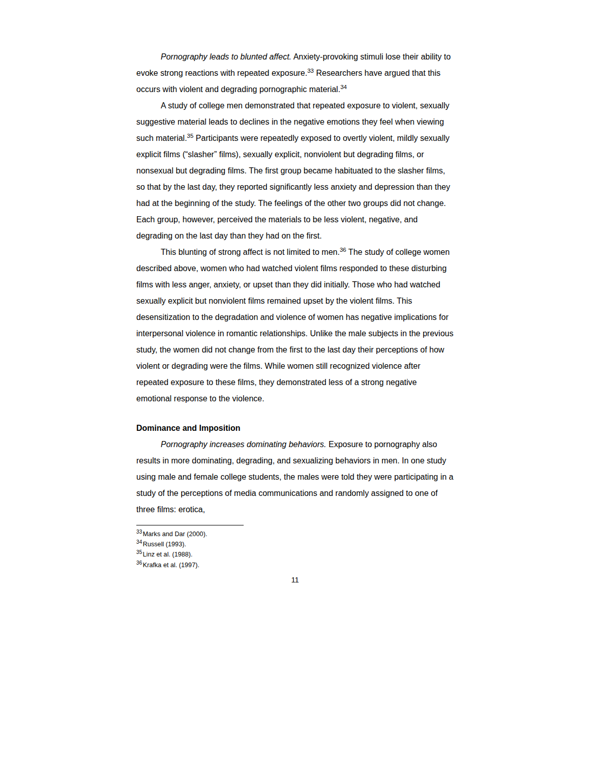Pornography leads to blunted affect. Anxiety-provoking stimuli lose their ability to evoke strong reactions with repeated exposure.33 Researchers have argued that this occurs with violent and degrading pornographic material.34
A study of college men demonstrated that repeated exposure to violent, sexually suggestive material leads to declines in the negative emotions they feel when viewing such material.35 Participants were repeatedly exposed to overtly violent, mildly sexually explicit films (“slasher” films), sexually explicit, nonviolent but degrading films, or nonsexual but degrading films. The first group became habituated to the slasher films, so that by the last day, they reported significantly less anxiety and depression than they had at the beginning of the study. The feelings of the other two groups did not change. Each group, however, perceived the materials to be less violent, negative, and degrading on the last day than they had on the first.
This blunting of strong affect is not limited to men.36 The study of college women described above, women who had watched violent films responded to these disturbing films with less anger, anxiety, or upset than they did initially. Those who had watched sexually explicit but nonviolent films remained upset by the violent films. This desensitization to the degradation and violence of women has negative implications for interpersonal violence in romantic relationships. Unlike the male subjects in the previous study, the women did not change from the first to the last day their perceptions of how violent or degrading were the films. While women still recognized violence after repeated exposure to these films, they demonstrated less of a strong negative emotional response to the violence.
Dominance and Imposition
Pornography increases dominating behaviors. Exposure to pornography also results in more dominating, degrading, and sexualizing behaviors in men. In one study using male and female college students, the males were told they were participating in a study of the perceptions of media communications and randomly assigned to one of three films: erotica,
33 Marks and Dar (2000).
34 Russell (1993).
35 Linz et al. (1988).
36 Krafka et al. (1997).
11